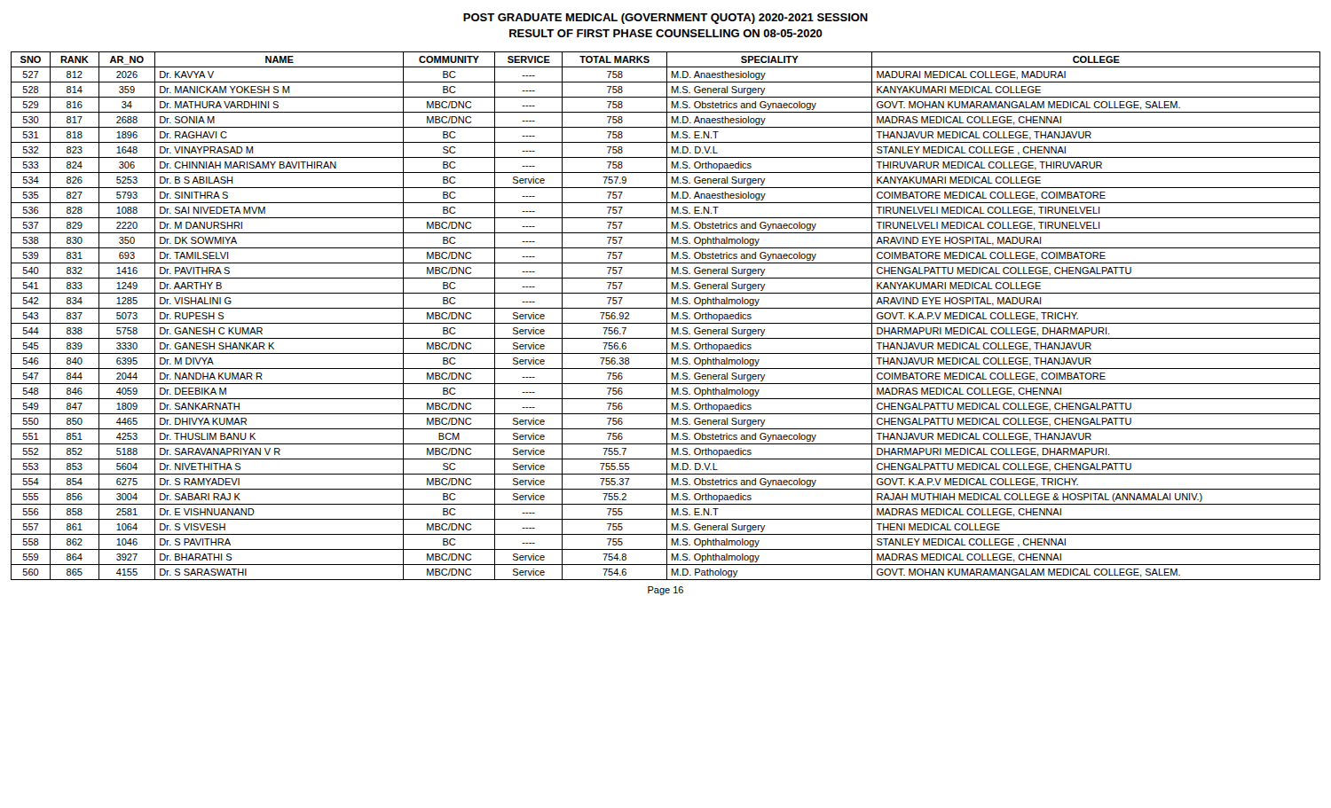POST GRADUATE MEDICAL (GOVERNMENT QUOTA) 2020-2021 SESSION
RESULT OF FIRST PHASE COUNSELLING ON 08-05-2020
| SNO | RANK | AR_NO | NAME | COMMUNITY | SERVICE | TOTAL MARKS | SPECIALITY | COLLEGE |
| --- | --- | --- | --- | --- | --- | --- | --- | --- |
| 527 | 812 | 2026 | Dr. KAVYA V | BC | ---- | 758 | M.D. Anaesthesiology | MADURAI MEDICAL COLLEGE, MADURAI |
| 528 | 814 | 359 | Dr. MANICKAM YOKESH S M | BC | ---- | 758 | M.S. General Surgery | KANYAKUMARI MEDICAL COLLEGE |
| 529 | 816 | 34 | Dr. MATHURA VARDHINI S | MBC/DNC | ---- | 758 | M.S. Obstetrics and Gynaecology | GOVT. MOHAN KUMARAMANGALAM MEDICAL COLLEGE, SALEM. |
| 530 | 817 | 2688 | Dr. SONIA M | MBC/DNC | ---- | 758 | M.D. Anaesthesiology | MADRAS MEDICAL COLLEGE, CHENNAI |
| 531 | 818 | 1896 | Dr. RAGHAVI C | BC | ---- | 758 | M.S. E.N.T | THANJAVUR MEDICAL COLLEGE, THANJAVUR |
| 532 | 823 | 1648 | Dr. VINAYPRASAD M | SC | ---- | 758 | M.D. D.V.L | STANLEY MEDICAL COLLEGE , CHENNAI |
| 533 | 824 | 306 | Dr. CHINNIAH MARISAMY BAVITHIRAN | BC | ---- | 758 | M.S. Orthopaedics | THIRUVARUR MEDICAL COLLEGE, THIRUVARUR |
| 534 | 826 | 5253 | Dr. B S ABILASH | BC | Service | 757.9 | M.S. General Surgery | KANYAKUMARI MEDICAL COLLEGE |
| 535 | 827 | 5793 | Dr. SINITHRA S | BC | ---- | 757 | M.D. Anaesthesiology | COIMBATORE MEDICAL COLLEGE, COIMBATORE |
| 536 | 828 | 1088 | Dr. SAI NIVEDETA MVM | BC | ---- | 757 | M.S. E.N.T | TIRUNELVELI MEDICAL COLLEGE, TIRUNELVELI |
| 537 | 829 | 2220 | Dr. M DANURSHRI | MBC/DNC | ---- | 757 | M.S. Obstetrics and Gynaecology | TIRUNELVELI MEDICAL COLLEGE, TIRUNELVELI |
| 538 | 830 | 350 | Dr. DK SOWMIYA | BC | ---- | 757 | M.S. Ophthalmology | ARAVIND EYE HOSPITAL, MADURAI |
| 539 | 831 | 693 | Dr. TAMILSELVI | MBC/DNC | ---- | 757 | M.S. Obstetrics and Gynaecology | COIMBATORE MEDICAL COLLEGE, COIMBATORE |
| 540 | 832 | 1416 | Dr. PAVITHRA S | MBC/DNC | ---- | 757 | M.S. General Surgery | CHENGALPATTU MEDICAL COLLEGE, CHENGALPATTU |
| 541 | 833 | 1249 | Dr. AARTHY B | BC | ---- | 757 | M.S. General Surgery | KANYAKUMARI MEDICAL COLLEGE |
| 542 | 834 | 1285 | Dr. VISHALINI G | BC | ---- | 757 | M.S. Ophthalmology | ARAVIND EYE HOSPITAL, MADURAI |
| 543 | 837 | 5073 | Dr. RUPESH S | MBC/DNC | Service | 756.92 | M.S. Orthopaedics | GOVT. K.A.P.V MEDICAL COLLEGE, TRICHY. |
| 544 | 838 | 5758 | Dr. GANESH C KUMAR | BC | Service | 756.7 | M.S. General Surgery | DHARMAPURI MEDICAL COLLEGE, DHARMAPURI. |
| 545 | 839 | 3330 | Dr. GANESH SHANKAR K | MBC/DNC | Service | 756.6 | M.S. Orthopaedics | THANJAVUR MEDICAL COLLEGE, THANJAVUR |
| 546 | 840 | 6395 | Dr. M DIVYA | BC | Service | 756.38 | M.S. Ophthalmology | THANJAVUR MEDICAL COLLEGE, THANJAVUR |
| 547 | 844 | 2044 | Dr. NANDHA KUMAR R | MBC/DNC | ---- | 756 | M.S. General Surgery | COIMBATORE MEDICAL COLLEGE, COIMBATORE |
| 548 | 846 | 4059 | Dr. DEEBIKA M | BC | ---- | 756 | M.S. Ophthalmology | MADRAS MEDICAL COLLEGE, CHENNAI |
| 549 | 847 | 1809 | Dr. SANKARNATH | MBC/DNC | ---- | 756 | M.S. Orthopaedics | CHENGALPATTU MEDICAL COLLEGE, CHENGALPATTU |
| 550 | 850 | 4465 | Dr. DHIVYA KUMAR | MBC/DNC | Service | 756 | M.S. General Surgery | CHENGALPATTU MEDICAL COLLEGE, CHENGALPATTU |
| 551 | 851 | 4253 | Dr. THUSLIM BANU K | BCM | Service | 756 | M.S. Obstetrics and Gynaecology | THANJAVUR MEDICAL COLLEGE, THANJAVUR |
| 552 | 852 | 5188 | Dr. SARAVANAPRIYAN V R | MBC/DNC | Service | 755.7 | M.S. Orthopaedics | DHARMAPURI MEDICAL COLLEGE, DHARMAPURI. |
| 553 | 853 | 5604 | Dr. NIVETHITHA S | SC | Service | 755.55 | M.D. D.V.L | CHENGALPATTU MEDICAL COLLEGE, CHENGALPATTU |
| 554 | 854 | 6275 | Dr. S RAMYADEVI | MBC/DNC | Service | 755.37 | M.S. Obstetrics and Gynaecology | GOVT. K.A.P.V MEDICAL COLLEGE, TRICHY. |
| 555 | 856 | 3004 | Dr. SABARI RAJ K | BC | Service | 755.2 | M.S. Orthopaedics | RAJAH MUTHIAH MEDICAL COLLEGE & HOSPITAL (ANNAMALAI UNIV.) |
| 556 | 858 | 2581 | Dr. E VISHNUANAND | BC | ---- | 755 | M.S. E.N.T | MADRAS MEDICAL COLLEGE, CHENNAI |
| 557 | 861 | 1064 | Dr. S VISVESH | MBC/DNC | ---- | 755 | M.S. General Surgery | THENI MEDICAL COLLEGE |
| 558 | 862 | 1046 | Dr. S PAVITHRA | BC | ---- | 755 | M.S. Ophthalmology | STANLEY MEDICAL COLLEGE , CHENNAI |
| 559 | 864 | 3927 | Dr. BHARATHI S | MBC/DNC | Service | 754.8 | M.S. Ophthalmology | MADRAS MEDICAL COLLEGE, CHENNAI |
| 560 | 865 | 4155 | Dr. S SARASWATHI | MBC/DNC | Service | 754.6 | M.D. Pathology | GOVT. MOHAN KUMARAMANGALAM MEDICAL COLLEGE, SALEM. |
Page 16